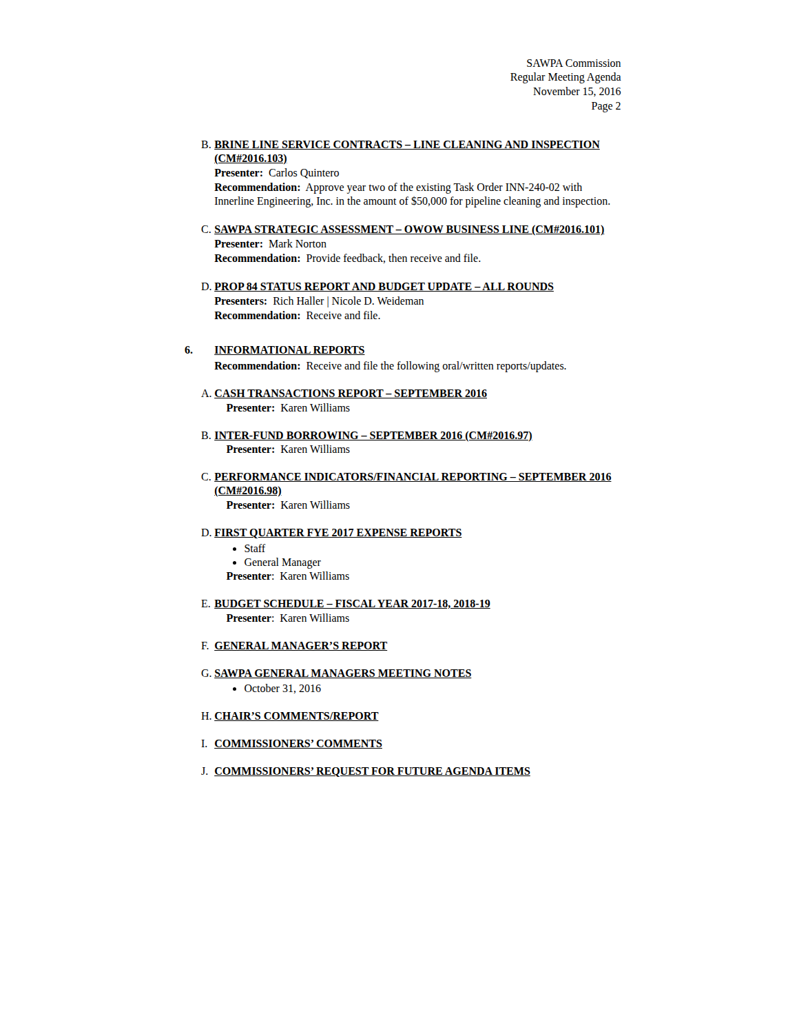SAWPA Commission
Regular Meeting Agenda
November 15, 2016
Page 2
B.
Brine Line Service Contracts – Line Cleaning and Inspection
(CM#2016.103)
Presenter: Carlos Quintero
Recommendation: Approve year two of the existing Task Order INN-240-02 with Innerline Engineering, Inc. in the amount of $50,000 for pipeline cleaning and inspection.
C.
SAWPA Strategic Assessment – OWOW Business Line (CM#2016.101)
Presenter: Mark Norton
Recommendation: Provide feedback, then receive and file.
D.
Prop 84 Status Report and Budget Update – All Rounds
Presenters: Rich Haller | Nicole D. Weideman
Recommendation: Receive and file.
6.
Informational Reports
Recommendation: Receive and file the following oral/written reports/updates.
A.
CASH TRANSACTIONS REPORT – SEPTEMBER 2016
Presenter: Karen Williams
B.
INTER-FUND BORROWING – SEPTEMBER 2016 (CM#2016.97)
Presenter: Karen Williams
C.
PERFORMANCE INDICATORS/FINANCIAL REPORTING – SEPTEMBER 2016
(CM#2016.98)
Presenter: Karen Williams
D.
FIRST QUARTER FYE 2017 EXPENSE REPORTS
Staff
General Manager
Presenter: Karen Williams
E.
BUDGET SCHEDULE – FISCAL YEAR 2017-18, 2018-19
Presenter: Karen Williams
F.
GENERAL MANAGER’S REPORT
G.
SAWPA GENERAL MANAGERS MEETING NOTES
October 31, 2016
H.
CHAIR’S COMMENTS/REPORT
I.
COMMISSIONERS’ COMMENTS
J.
COMMISSIONERS’ REQUEST FOR FUTURE AGENDA ITEMS